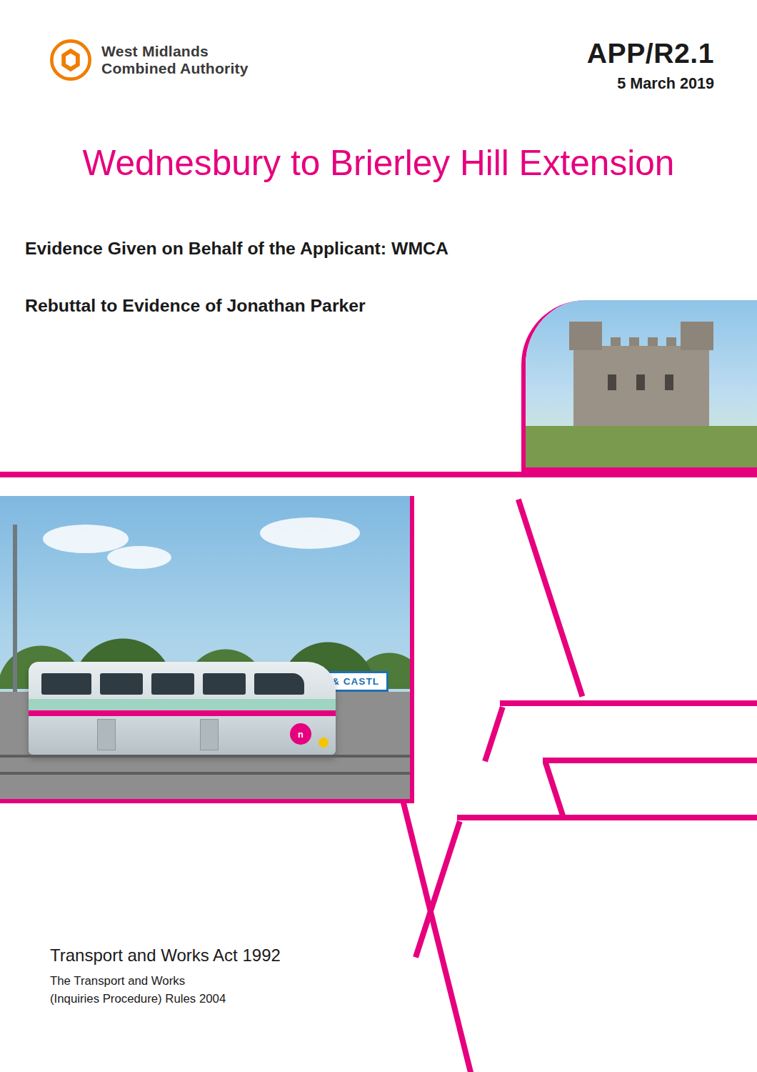ZOO & CASTL
n
West Midlands
Combined Authority
APP/R2.1
5 March 2019
Wednesbury to Brierley Hill Extension
Evidence Given on Behalf of the Applicant: WMCA
Rebuttal to Evidence of Jonathan Parker
Transport and Works Act 1992
The Transport and Works
(Inquiries Procedure) Rules 2004